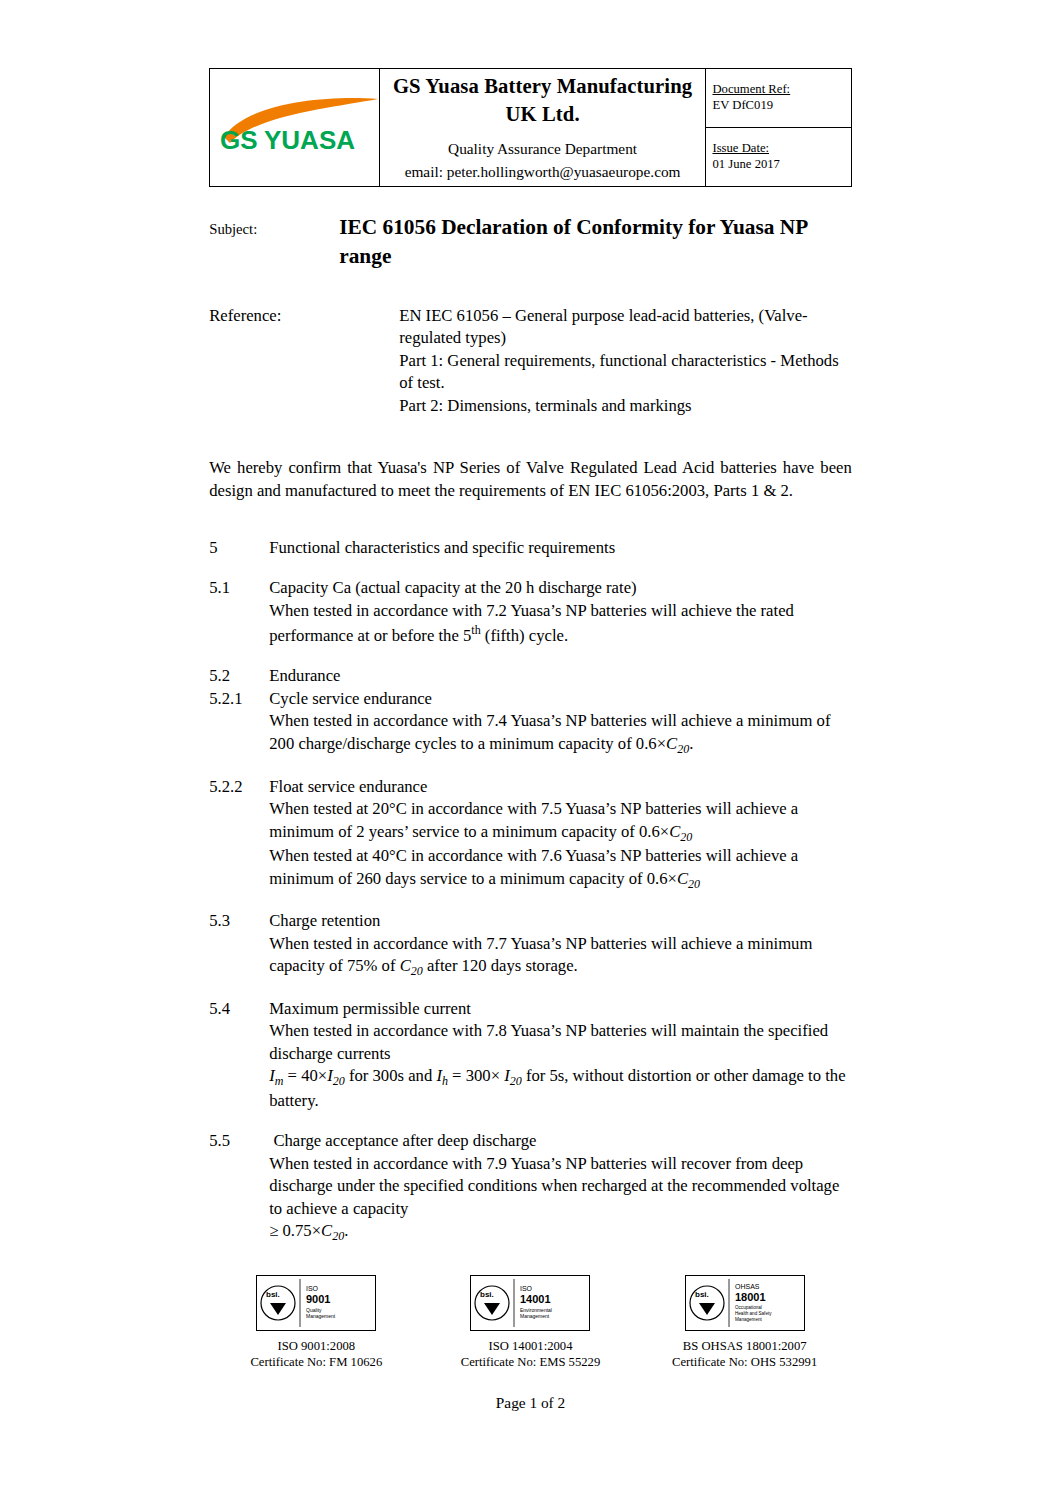| GS YUASA | GS Yuasa Battery Manufacturing UK Ltd. Quality Assurance Department email: peter.hollingworth@yuasaeurope.com | Document Ref: EV DfC019 |
| Issue Date: 01 June 2017 |
Subject:
IEC 61056 Declaration of Conformity for Yuasa NP range
Reference:
EN IEC 61056 – General purpose lead-acid batteries, (Valve-regulated types)
Part 1: General requirements, functional characteristics - Methods of test.
Part 2: Dimensions, terminals and markings
We hereby confirm that Yuasa's NP Series of Valve Regulated Lead Acid batteries have been design and manufactured to meet the requirements of EN IEC 61056:2003, Parts 1 & 2.
5
Functional characteristics and specific requirements
5.1
Capacity Ca (actual capacity at the 20 h discharge rate)
When tested in accordance with 7.2 Yuasa’s NP batteries will achieve the rated performance at or before the 5th (fifth) cycle.
5.2
Endurance
5.2.1
Cycle service endurance
When tested in accordance with 7.4 Yuasa’s NP batteries will achieve a minimum of 200 charge/discharge cycles to a minimum capacity of 0.6×C20.
5.2.2
Float service endurance
When tested at 20°C in accordance with 7.5 Yuasa’s NP batteries will achieve a minimum of 2 years’ service to a minimum capacity of 0.6×C20
When tested at 40°C in accordance with 7.6 Yuasa’s NP batteries will achieve a minimum of 260 days service to a minimum capacity of 0.6×C20
5.3
Charge retention
When tested in accordance with 7.7 Yuasa’s NP batteries will achieve a minimum capacity of 75% of C20 after 120 days storage.
5.4
Maximum permissible current
When tested in accordance with 7.8 Yuasa’s NP batteries will maintain the specified discharge currents
Im = 40×I20 for 300s and Ih = 300× I20 for 5s, without distortion or other damage to the battery.
5.5
Charge acceptance after deep discharge
When tested in accordance with 7.9 Yuasa’s NP batteries will recover from deep discharge under the specified conditions when recharged at the recommended voltage to achieve a capacity
≥ 0.75×C20.
bsi. ISO 9001 Quality Management
ISO 9001:2008
Certificate No: FM 10626
bsi. ISO 14001 Environmental Management
ISO 14001:2004
Certificate No: EMS 55229
bsi. OHSAS 18001 Occupational Health and Safety Management
BS OHSAS 18001:2007
Certificate No: OHS 532991
Page 1 of 2